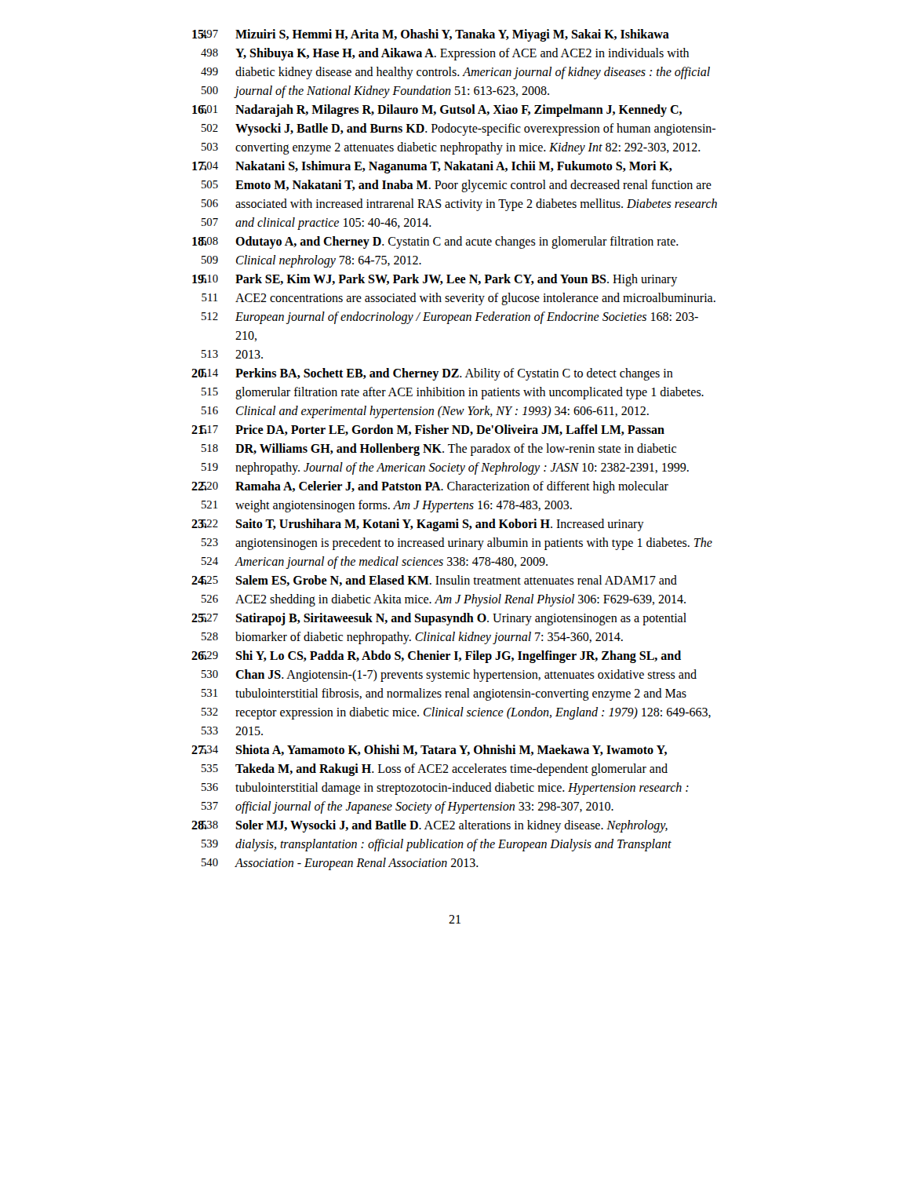15. Mizuiri S, Hemmi H, Arita M, Ohashi Y, Tanaka Y, Miyagi M, Sakai K, Ishikawa Y, Shibuya K, Hase H, and Aikawa A. Expression of ACE and ACE2 in individuals with diabetic kidney disease and healthy controls. American journal of kidney diseases : the official journal of the National Kidney Foundation 51: 613-623, 2008.
16. Nadarajah R, Milagres R, Dilauro M, Gutsol A, Xiao F, Zimpelmann J, Kennedy C, Wysocki J, Batlle D, and Burns KD. Podocyte-specific overexpression of human angiotensin- converting enzyme 2 attenuates diabetic nephropathy in mice. Kidney Int 82: 292-303, 2012.
17. Nakatani S, Ishimura E, Naganuma T, Nakatani A, Ichii M, Fukumoto S, Mori K, Emoto M, Nakatani T, and Inaba M. Poor glycemic control and decreased renal function are associated with increased intrarenal RAS activity in Type 2 diabetes mellitus. Diabetes research and clinical practice 105: 40-46, 2014.
18. Odutayo A, and Cherney D. Cystatin C and acute changes in glomerular filtration rate. Clinical nephrology 78: 64-75, 2012.
19. Park SE, Kim WJ, Park SW, Park JW, Lee N, Park CY, and Youn BS. High urinary ACE2 concentrations are associated with severity of glucose intolerance and microalbuminuria. European journal of endocrinology / European Federation of Endocrine Societies 168: 203-210, 2013.
20. Perkins BA, Sochett EB, and Cherney DZ. Ability of Cystatin C to detect changes in glomerular filtration rate after ACE inhibition in patients with uncomplicated type 1 diabetes. Clinical and experimental hypertension (New York, NY : 1993) 34: 606-611, 2012.
21. Price DA, Porter LE, Gordon M, Fisher ND, De'Oliveira JM, Laffel LM, Passan DR, Williams GH, and Hollenberg NK. The paradox of the low-renin state in diabetic nephropathy. Journal of the American Society of Nephrology : JASN 10: 2382-2391, 1999.
22. Ramaha A, Celerier J, and Patston PA. Characterization of different high molecular weight angiotensinogen forms. Am J Hypertens 16: 478-483, 2003.
23. Saito T, Urushihara M, Kotani Y, Kagami S, and Kobori H. Increased urinary angiotensinogen is precedent to increased urinary albumin in patients with type 1 diabetes. The American journal of the medical sciences 338: 478-480, 2009.
24. Salem ES, Grobe N, and Elased KM. Insulin treatment attenuates renal ADAM17 and ACE2 shedding in diabetic Akita mice. Am J Physiol Renal Physiol 306: F629-639, 2014.
25. Satirapoj B, Siritaweesuk N, and Supasyndh O. Urinary angiotensinogen as a potential biomarker of diabetic nephropathy. Clinical kidney journal 7: 354-360, 2014.
26. Shi Y, Lo CS, Padda R, Abdo S, Chenier I, Filep JG, Ingelfinger JR, Zhang SL, and Chan JS. Angiotensin-(1-7) prevents systemic hypertension, attenuates oxidative stress and tubulointerstitial fibrosis, and normalizes renal angiotensin-converting enzyme 2 and Mas receptor expression in diabetic mice. Clinical science (London, England : 1979) 128: 649-663, 2015.
27. Shiota A, Yamamoto K, Ohishi M, Tatara Y, Ohnishi M, Maekawa Y, Iwamoto Y, Takeda M, and Rakugi H. Loss of ACE2 accelerates time-dependent glomerular and tubulointerstitial damage in streptozotocin-induced diabetic mice. Hypertension research : official journal of the Japanese Society of Hypertension 33: 298-307, 2010.
28. Soler MJ, Wysocki J, and Batlle D. ACE2 alterations in kidney disease. Nephrology, dialysis, transplantation : official publication of the European Dialysis and Transplant Association - European Renal Association 2013.
21